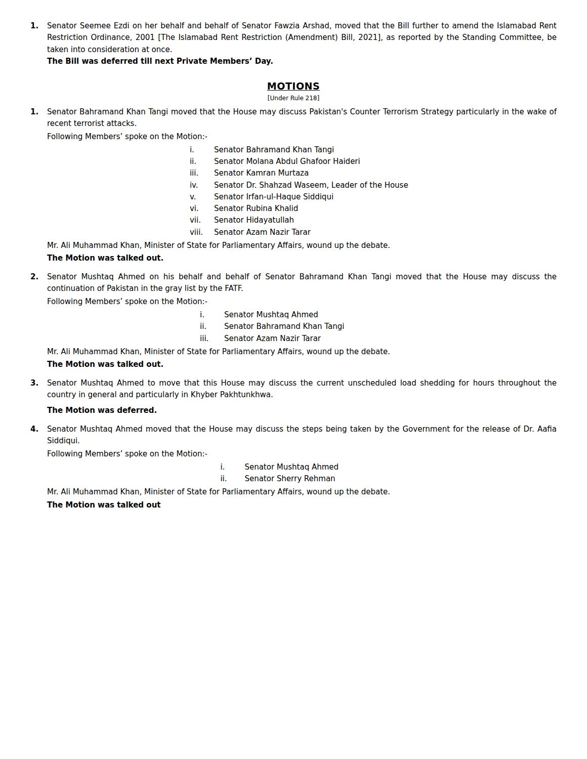Senator Seemee Ezdi on her behalf and behalf of Senator Fawzia Arshad, moved that the Bill further to amend the Islamabad Rent Restriction Ordinance, 2001 [The Islamabad Rent Restriction (Amendment) Bill, 2021], as reported by the Standing Committee, be taken into consideration at once.
The Bill was deferred till next Private Members’ Day.
MOTIONS
[Under Rule 218]
Senator Bahramand Khan Tangi moved that the House may discuss Pakistan's Counter Terrorism Strategy particularly in the wake of recent terrorist attacks.
Following Members’ spoke on the Motion:-
i. Senator Bahramand Khan Tangi
ii. Senator Molana Abdul Ghafoor Haideri
iii. Senator Kamran Murtaza
iv. Senator Dr. Shahzad Waseem, Leader of the House
v. Senator Irfan-ul-Haque Siddiqui
vi. Senator Rubina Khalid
vii. Senator Hidayatullah
viii. Senator Azam Nazir Tarar
Mr. Ali Muhammad Khan, Minister of State for Parliamentary Affairs, wound up the debate.
The Motion was talked out.
Senator Mushtaq Ahmed on his behalf and behalf of Senator Bahramand Khan Tangi moved that the House may discuss the continuation of Pakistan in the gray list by the FATF.
Following Members’ spoke on the Motion:-
i. Senator Mushtaq Ahmed
ii. Senator Bahramand Khan Tangi
iii. Senator Azam Nazir Tarar
Mr. Ali Muhammad Khan, Minister of State for Parliamentary Affairs, wound up the debate.
The Motion was talked out.
Senator Mushtaq Ahmed to move that this House may discuss the current unscheduled load shedding for hours throughout the country in general and particularly in Khyber Pakhtunkhwa.
The Motion was deferred.
Senator Mushtaq Ahmed moved that the House may discuss the steps being taken by the Government for the release of Dr. Aafia Siddiqui.
Following Members’ spoke on the Motion:-
i. Senator Mushtaq Ahmed
ii. Senator Sherry Rehman
Mr. Ali Muhammad Khan, Minister of State for Parliamentary Affairs, wound up the debate.
The Motion was talked out